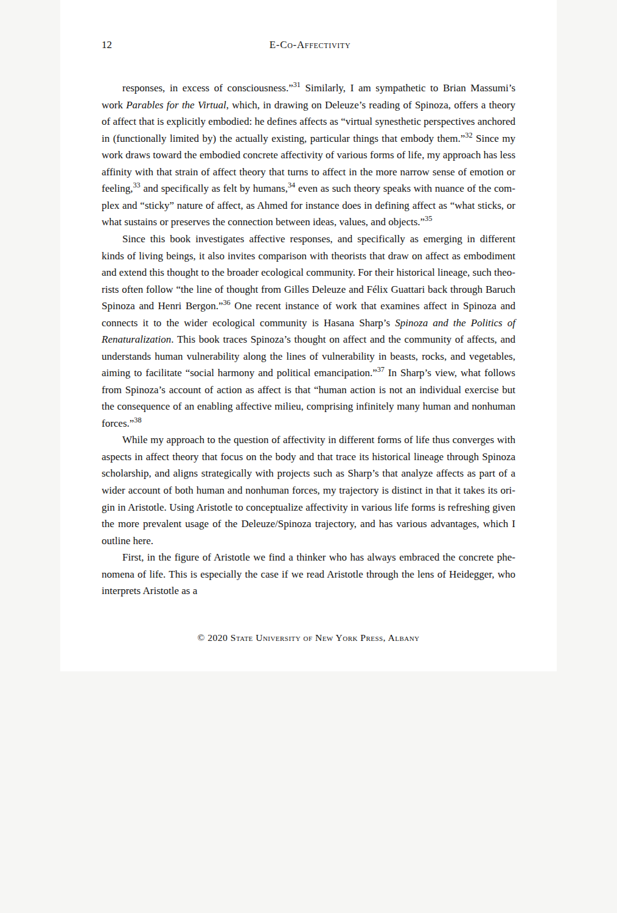12 E-Co-Affectivity
responses, in excess of consciousness.”31 Similarly, I am sympathetic to Brian Massumi’s work Parables for the Virtual, which, in drawing on Deleuze’s reading of Spinoza, offers a theory of affect that is explicitly embodied: he defines affects as “virtual synesthetic perspectives anchored in (functionally limited by) the actually existing, particular things that embody them.”32 Since my work draws toward the embodied concrete affectivity of various forms of life, my approach has less affinity with that strain of affect theory that turns to affect in the more narrow sense of emotion or feeling,33 and specifically as felt by humans,34 even as such theory speaks with nuance of the complex and “sticky” nature of affect, as Ahmed for instance does in defining affect as “what sticks, or what sustains or preserves the connection between ideas, values, and objects.”35
Since this book investigates affective responses, and specifically as emerging in different kinds of living beings, it also invites comparison with theorists that draw on affect as embodiment and extend this thought to the broader ecological community. For their historical lineage, such theorists often follow “the line of thought from Gilles Deleuze and Félix Guattari back through Baruch Spinoza and Henri Bergon.”36 One recent instance of work that examines affect in Spinoza and connects it to the wider ecological community is Hasana Sharp’s Spinoza and the Politics of Renaturalization. This book traces Spinoza’s thought on affect and the community of affects, and understands human vulnerability along the lines of vulnerability in beasts, rocks, and vegetables, aiming to facilitate “social harmony and political emancipation.”37 In Sharp’s view, what follows from Spinoza’s account of action as affect is that “human action is not an individual exercise but the consequence of an enabling affective milieu, comprising infinitely many human and nonhuman forces.”38
While my approach to the question of affectivity in different forms of life thus converges with aspects in affect theory that focus on the body and that trace its historical lineage through Spinoza scholarship, and aligns strategically with projects such as Sharp’s that analyze affects as part of a wider account of both human and nonhuman forces, my trajectory is distinct in that it takes its origin in Aristotle. Using Aristotle to conceptualize affectivity in various life forms is refreshing given the more prevalent usage of the Deleuze/Spinoza trajectory, and has various advantages, which I outline here.
First, in the figure of Aristotle we find a thinker who has always embraced the concrete phenomena of life. This is especially the case if we read Aristotle through the lens of Heidegger, who interprets Aristotle as a
© 2020 State University of New York Press, Albany